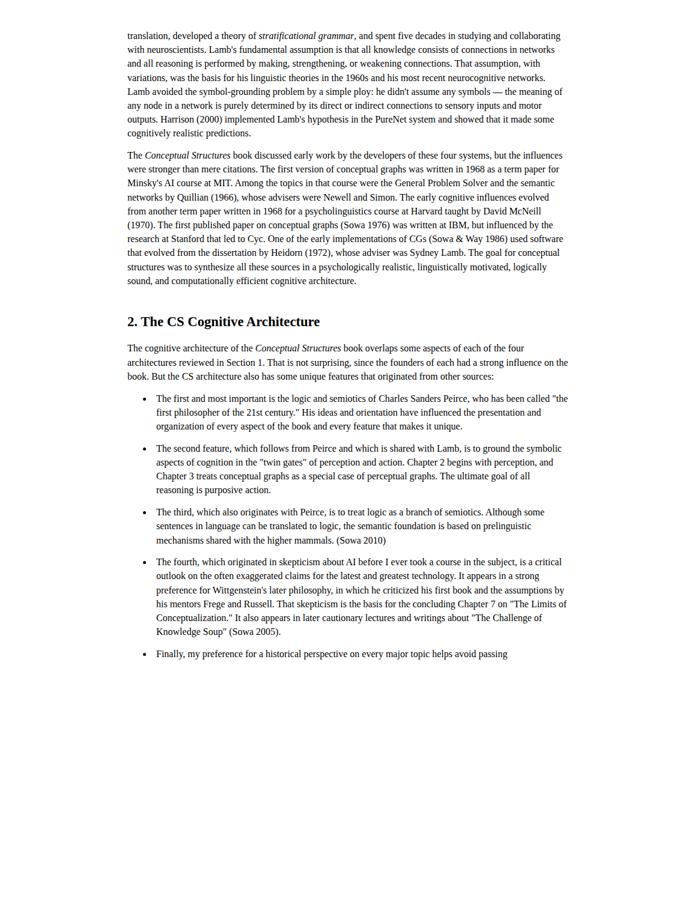translation, developed a theory of stratificational grammar, and spent five decades in studying and collaborating with neuroscientists. Lamb's fundamental assumption is that all knowledge consists of connections in networks and all reasoning is performed by making, strengthening, or weakening connections. That assumption, with variations, was the basis for his linguistic theories in the 1960s and his most recent neurocognitive networks. Lamb avoided the symbol-grounding problem by a simple ploy: he didn't assume any symbols — the meaning of any node in a network is purely determined by its direct or indirect connections to sensory inputs and motor outputs. Harrison (2000) implemented Lamb's hypothesis in the PureNet system and showed that it made some cognitively realistic predictions.
The Conceptual Structures book discussed early work by the developers of these four systems, but the influences were stronger than mere citations. The first version of conceptual graphs was written in 1968 as a term paper for Minsky's AI course at MIT. Among the topics in that course were the General Problem Solver and the semantic networks by Quillian (1966), whose advisers were Newell and Simon. The early cognitive influences evolved from another term paper written in 1968 for a psycholinguistics course at Harvard taught by David McNeill (1970). The first published paper on conceptual graphs (Sowa 1976) was written at IBM, but influenced by the research at Stanford that led to Cyc. One of the early implementations of CGs (Sowa & Way 1986) used software that evolved from the dissertation by Heidorn (1972), whose adviser was Sydney Lamb. The goal for conceptual structures was to synthesize all these sources in a psychologically realistic, linguistically motivated, logically sound, and computationally efficient cognitive architecture.
2. The CS Cognitive Architecture
The cognitive architecture of the Conceptual Structures book overlaps some aspects of each of the four architectures reviewed in Section 1. That is not surprising, since the founders of each had a strong influence on the book. But the CS architecture also has some unique features that originated from other sources:
The first and most important is the logic and semiotics of Charles Sanders Peirce, who has been called "the first philosopher of the 21st century." His ideas and orientation have influenced the presentation and organization of every aspect of the book and every feature that makes it unique.
The second feature, which follows from Peirce and which is shared with Lamb, is to ground the symbolic aspects of cognition in the "twin gates" of perception and action. Chapter 2 begins with perception, and Chapter 3 treats conceptual graphs as a special case of perceptual graphs. The ultimate goal of all reasoning is purposive action.
The third, which also originates with Peirce, is to treat logic as a branch of semiotics. Although some sentences in language can be translated to logic, the semantic foundation is based on prelinguistic mechanisms shared with the higher mammals. (Sowa 2010)
The fourth, which originated in skepticism about AI before I ever took a course in the subject, is a critical outlook on the often exaggerated claims for the latest and greatest technology. It appears in a strong preference for Wittgenstein's later philosophy, in which he criticized his first book and the assumptions by his mentors Frege and Russell. That skepticism is the basis for the concluding Chapter 7 on "The Limits of Conceptualization." It also appears in later cautionary lectures and writings about "The Challenge of Knowledge Soup" (Sowa 2005).
Finally, my preference for a historical perspective on every major topic helps avoid passing